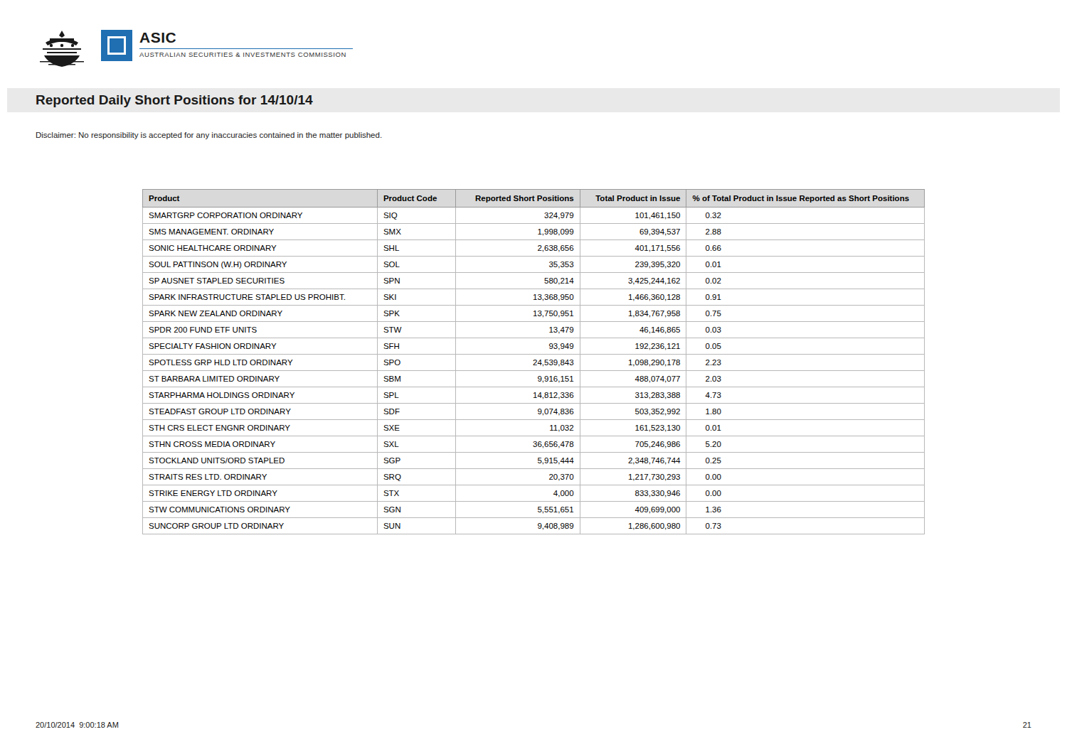ASIC
Australian Securities & Investments Commission
Reported Daily Short Positions for 14/10/14
Disclaimer: No responsibility is accepted for any inaccuracies contained in the matter published.
| Product | Product Code | Reported Short Positions | Total Product in Issue | % of Total Product in Issue Reported as Short Positions |
| --- | --- | --- | --- | --- |
| SMARTGRP CORPORATION ORDINARY | SIQ | 324,979 | 101,461,150 | 0.32 |
| SMS MANAGEMENT. ORDINARY | SMX | 1,998,099 | 69,394,537 | 2.88 |
| SONIC HEALTHCARE ORDINARY | SHL | 2,638,656 | 401,171,556 | 0.66 |
| SOUL PATTINSON (W.H) ORDINARY | SOL | 35,353 | 239,395,320 | 0.01 |
| SP AUSNET STAPLED SECURITIES | SPN | 580,214 | 3,425,244,162 | 0.02 |
| SPARK INFRASTRUCTURE STAPLED US PROHIBT. | SKI | 13,368,950 | 1,466,360,128 | 0.91 |
| SPARK NEW ZEALAND ORDINARY | SPK | 13,750,951 | 1,834,767,958 | 0.75 |
| SPDR 200 FUND ETF UNITS | STW | 13,479 | 46,146,865 | 0.03 |
| SPECIALTY FASHION ORDINARY | SFH | 93,949 | 192,236,121 | 0.05 |
| SPOTLESS GRP HLD LTD ORDINARY | SPO | 24,539,843 | 1,098,290,178 | 2.23 |
| ST BARBARA LIMITED ORDINARY | SBM | 9,916,151 | 488,074,077 | 2.03 |
| STARPHARMA HOLDINGS ORDINARY | SPL | 14,812,336 | 313,283,388 | 4.73 |
| STEADFAST GROUP LTD ORDINARY | SDF | 9,074,836 | 503,352,992 | 1.80 |
| STH CRS ELECT ENGNR ORDINARY | SXE | 11,032 | 161,523,130 | 0.01 |
| STHN CROSS MEDIA ORDINARY | SXL | 36,656,478 | 705,246,986 | 5.20 |
| STOCKLAND UNITS/ORD STAPLED | SGP | 5,915,444 | 2,348,746,744 | 0.25 |
| STRAITS RES LTD. ORDINARY | SRQ | 20,370 | 1,217,730,293 | 0.00 |
| STRIKE ENERGY LTD ORDINARY | STX | 4,000 | 833,330,946 | 0.00 |
| STW COMMUNICATIONS ORDINARY | SGN | 5,551,651 | 409,699,000 | 1.36 |
| SUNCORP GROUP LTD ORDINARY | SUN | 9,408,989 | 1,286,600,980 | 0.73 |
20/10/2014 9:00:18 AM
21